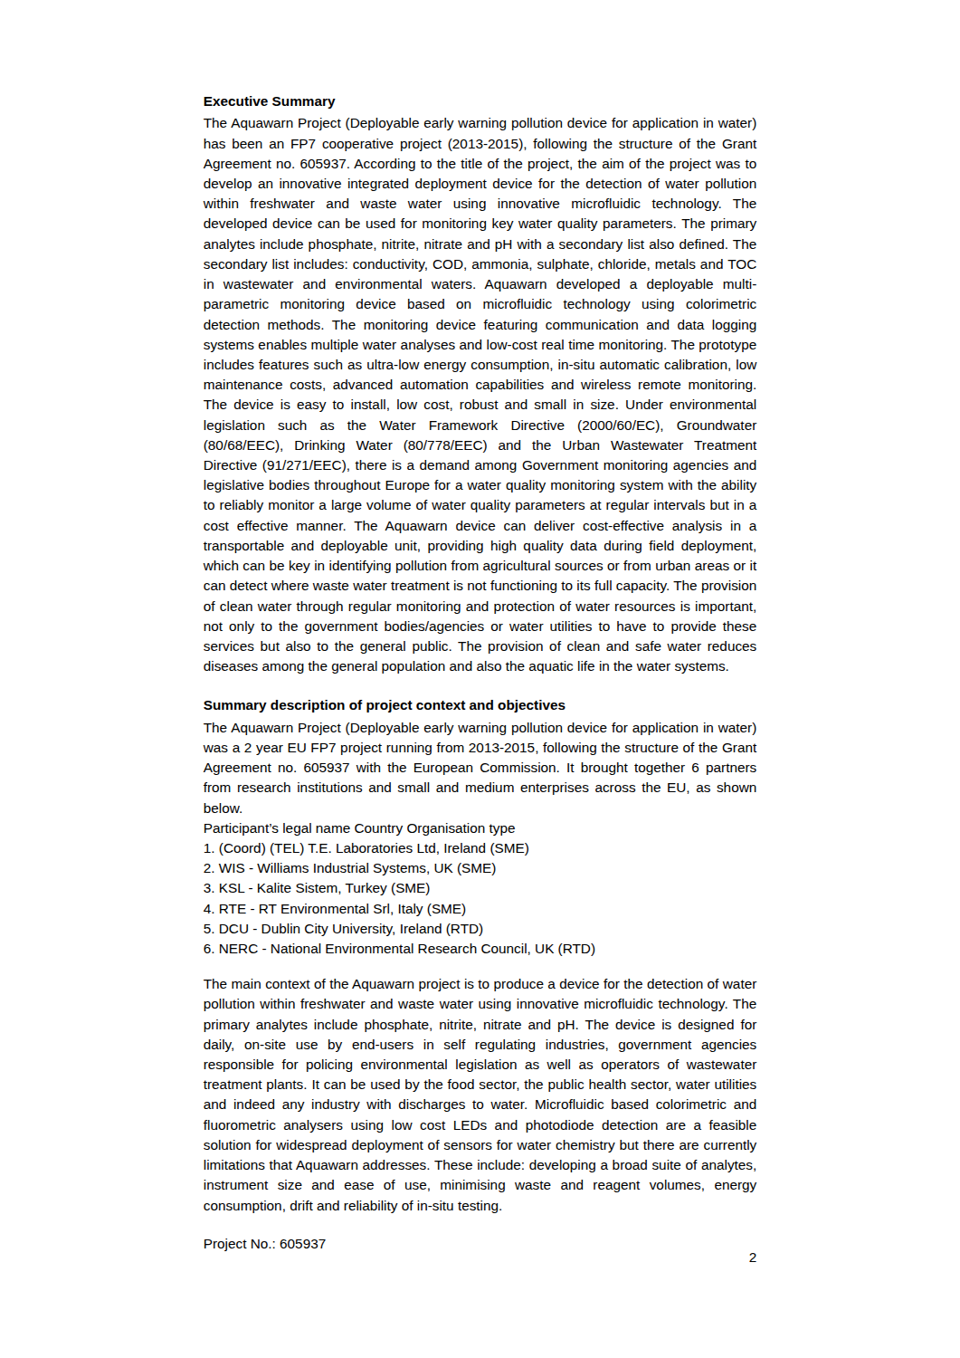Executive Summary
The Aquawarn Project (Deployable early warning pollution device for application in water) has been an FP7 cooperative project (2013-2015), following the structure of the Grant Agreement no. 605937. According to the title of the project, the aim of the project was to develop an innovative integrated deployment device for the detection of water pollution within freshwater and waste water using innovative microfluidic technology. The developed device can be used for monitoring key water quality parameters. The primary analytes include phosphate, nitrite, nitrate and pH with a secondary list also defined. The secondary list includes: conductivity, COD, ammonia, sulphate, chloride, metals and TOC in wastewater and environmental waters. Aquawarn developed a deployable multi-parametric monitoring device based on microfluidic technology using colorimetric detection methods. The monitoring device featuring communication and data logging systems enables multiple water analyses and low-cost real time monitoring. The prototype includes features such as ultra-low energy consumption, in-situ automatic calibration, low maintenance costs, advanced automation capabilities and wireless remote monitoring. The device is easy to install, low cost, robust and small in size. Under environmental legislation such as the Water Framework Directive (2000/60/EC), Groundwater (80/68/EEC), Drinking Water (80/778/EEC) and the Urban Wastewater Treatment Directive (91/271/EEC), there is a demand among Government monitoring agencies and legislative bodies throughout Europe for a water quality monitoring system with the ability to reliably monitor a large volume of water quality parameters at regular intervals but in a cost effective manner. The Aquawarn device can deliver cost-effective analysis in a transportable and deployable unit, providing high quality data during field deployment, which can be key in identifying pollution from agricultural sources or from urban areas or it can detect where waste water treatment is not functioning to its full capacity. The provision of clean water through regular monitoring and protection of water resources is important, not only to the government bodies/agencies or water utilities to have to provide these services but also to the general public. The provision of clean and safe water reduces diseases among the general population and also the aquatic life in the water systems.
Summary description of project context and objectives
The Aquawarn Project (Deployable early warning pollution device for application in water) was a 2 year EU FP7 project running from 2013-2015, following the structure of the Grant Agreement no. 605937 with the European Commission. It brought together 6 partners from research institutions and small and medium enterprises across the EU, as shown below.
Participant’s legal name Country Organisation type
1. (Coord) (TEL) T.E. Laboratories Ltd, Ireland (SME)
2. WIS - Williams Industrial Systems, UK (SME)
3. KSL - Kalite Sistem, Turkey (SME)
4. RTE - RT Environmental Srl, Italy (SME)
5. DCU - Dublin City University, Ireland (RTD)
6. NERC - National Environmental Research Council, UK (RTD)
The main context of the Aquawarn project is to produce a device for the detection of water pollution within freshwater and waste water using innovative microfluidic technology. The primary analytes include phosphate, nitrite, nitrate and pH. The device is designed for daily, on-site use by end-users in self regulating industries, government agencies responsible for policing environmental legislation as well as operators of wastewater treatment plants. It can be used by the food sector, the public health sector, water utilities and indeed any industry with discharges to water. Microfluidic based colorimetric and fluorometric analysers using low cost LEDs and photodiode detection are a feasible solution for widespread deployment of sensors for water chemistry but there are currently limitations that Aquawarn addresses. These include: developing a broad suite of analytes, instrument size and ease of use, minimising waste and reagent volumes, energy consumption, drift and reliability of in-situ testing.
Project No.: 605937
2